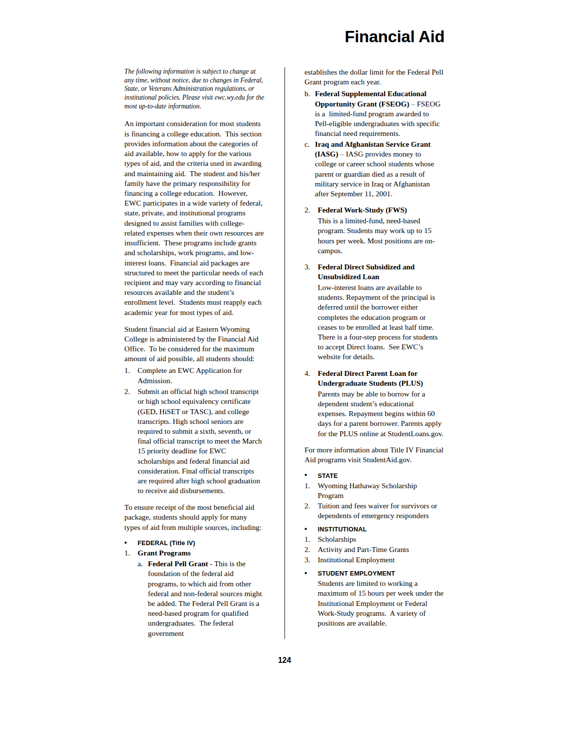Financial Aid
The following information is subject to change at any time, without notice, due to changes in Federal, State, or Veterans Administration regulations, or institutional policies. Please visit ewc.wy.edu for the most up-to-date information.
An important consideration for most students is financing a college education. This section provides information about the categories of aid available, how to apply for the various types of aid, and the criteria used in awarding and maintaining aid. The student and his/her family have the primary responsibility for financing a college education. However, EWC participates in a wide variety of federal, state, private, and institutional programs designed to assist families with college-related expenses when their own resources are insufficient. These programs include grants and scholarships, work programs, and low-interest loans. Financial aid packages are structured to meet the particular needs of each recipient and may vary according to financial resources available and the student’s enrollment level. Students must reapply each academic year for most types of aid.
Student financial aid at Eastern Wyoming College is administered by the Financial Aid Office. To be considered for the maximum amount of aid possible, all students should:
1. Complete an EWC Application for Admission.
2. Submit an official high school transcript or high school equivalency certificate (GED, HiSET or TASC), and college transcripts. High school seniors are required to submit a sixth, seventh, or final official transcript to meet the March 15 priority deadline for EWC scholarships and federal financial aid consideration. Final official transcripts are required after high school graduation to receive aid disbursements.
To ensure receipt of the most beneficial aid package, students should apply for many types of aid from multiple sources, including:
•FEDERAL (Title IV)
1. Grant Programs
a. Federal Pell Grant - This is the foundation of the federal aid programs, to which aid from other federal and non-federal sources might be added. The Federal Pell Grant is a need-based program for qualified undergraduates. The federal government
establishes the dollar limit for the Federal Pell Grant program each year.
b. Federal Supplemental Educational Opportunity Grant (FSEOG) – FSEOG is a limited-fund program awarded to Pell-eligible undergraduates with specific financial need requirements.
c. Iraq and Afghanistan Service Grant (IASG) – IASG provides money to college or career school students whose parent or guardian died as a result of military service in Iraq or Afghanistan after September 11, 2001.
2. Federal Work-Study (FWS)
This is a limited-fund, need-based program. Students may work up to 15 hours per week. Most positions are on-campus.
3. Federal Direct Subsidized and Unsubsidized Loan
Low-interest loans are available to students. Repayment of the principal is deferred until the borrower either completes the education program or ceases to be enrolled at least half time. There is a four-step process for students to accept Direct loans. See EWC’s website for details.
4. Federal Direct Parent Loan for Undergraduate Students (PLUS)
Parents may be able to borrow for a dependent student’s educational expenses. Repayment begins within 60 days for a parent borrower. Parents apply for the PLUS online at StudentLoans.gov.
For more information about Title IV Financial Aid programs visit StudentAid.gov.
•STATE
1. Wyoming Hathaway Scholarship Program
2. Tuition and fees waiver for survivors or dependents of emergency responders
•INSTITUTIONAL
1. Scholarships
2. Activity and Part-Time Grants
3. Institutional Employment
•STUDENT EMPLOYMENT
Students are limited to working a maximum of 15 hours per week under the Institutional Employment or Federal Work-Study programs. A variety of positions are available.
124